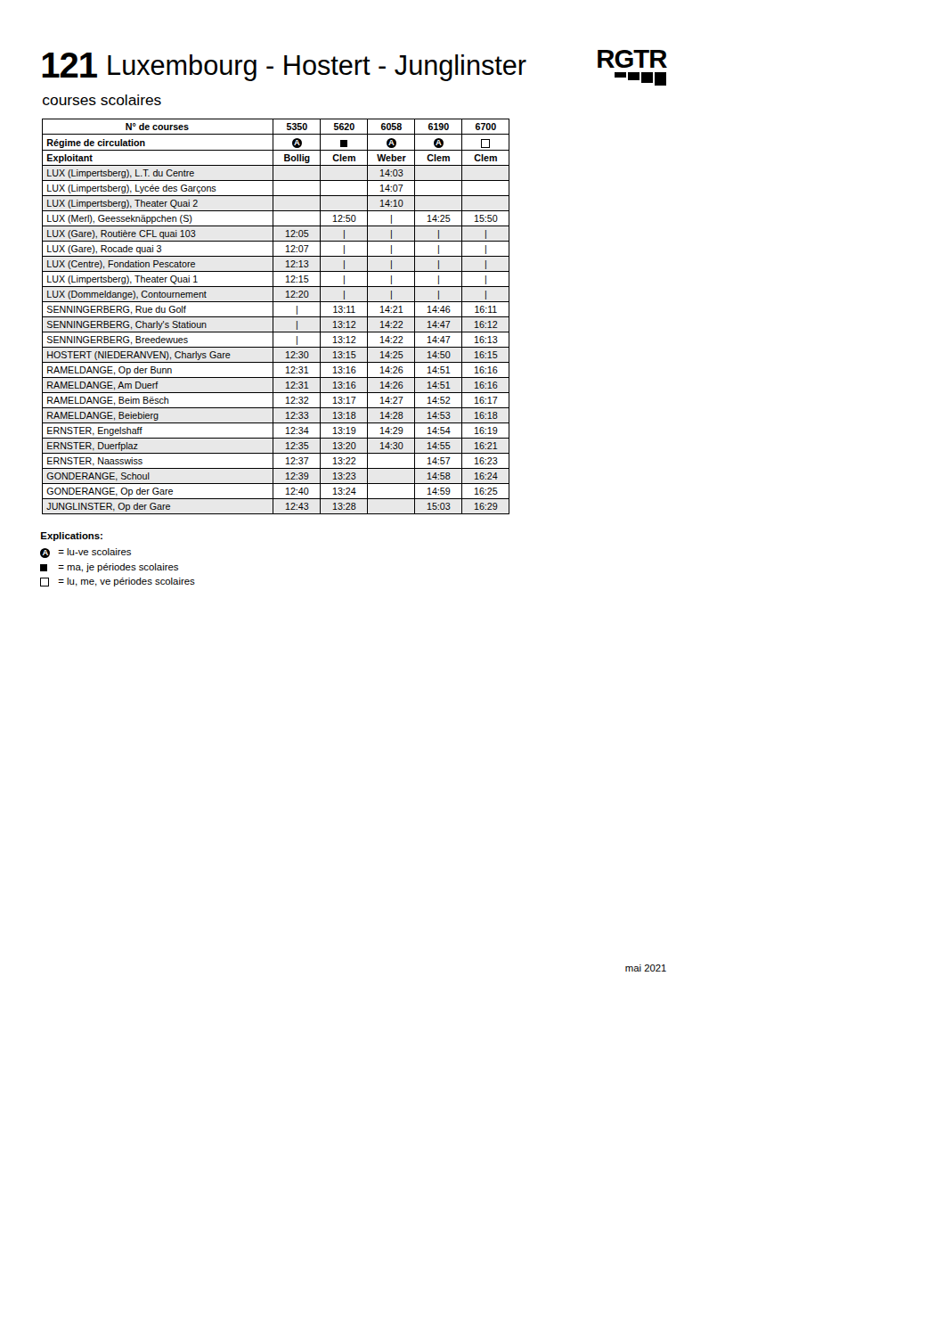121 Luxembourg - Hostert - Junglinster
RGTR
courses scolaires
| N° de courses | 5350 | 5620 | 6058 | 6190 | 6700 |
| --- | --- | --- | --- | --- | --- |
| Régime de circulation | A | | A | A | |
| Exploitant | Bollig | Clem | Weber | Clem | Clem |
| LUX (Limpertsberg), L.T. du Centre | | | 14:03 | | |
| LUX (Limpertsberg), Lycée des Garçons | | | 14:07 | | |
| LUX (Limpertsberg), Theater Quai 2 | | | 14:10 | | |
| LUX (Merl), Geesseknäppchen (S) | | 12:50 | / | 14:25 | 15:50 |
| LUX (Gare), Routière CFL quai 103 | 12:05 | / | / | / | / |
| LUX (Gare), Rocade quai 3 | 12:07 | / | / | / | / |
| LUX (Centre), Fondation Pescatore | 12:13 | / | / | / | / |
| LUX (Limpertsberg), Theater Quai 1 | 12:15 | / | / | / | / |
| LUX (Dommeldange), Contournement | 12:20 | / | / | / | / |
| SENNINGERBERG, Rue du Golf | / | 13:11 | 14:21 | 14:46 | 16:11 |
| SENNINGERBERG, Charly's Statioun | / | 13:12 | 14:22 | 14:47 | 16:12 |
| SENNINGERBERG, Breedewues | / | 13:12 | 14:22 | 14:47 | 16:13 |
| HOSTERT (NIEDERANVEN), Charlys Gare | 12:30 | 13:15 | 14:25 | 14:50 | 16:15 |
| RAMELDANGE, Op der Bunn | 12:31 | 13:16 | 14:26 | 14:51 | 16:16 |
| RAMELDANGE, Am Duerf | 12:31 | 13:16 | 14:26 | 14:51 | 16:16 |
| RAMELDANGE, Beim Bësch | 12:32 | 13:17 | 14:27 | 14:52 | 16:17 |
| RAMELDANGE, Beiebierg | 12:33 | 13:18 | 14:28 | 14:53 | 16:18 |
| ERNSTER, Engelshaff | 12:34 | 13:19 | 14:29 | 14:54 | 16:19 |
| ERNSTER, Duerfplaz | 12:35 | 13:20 | 14:30 | 14:55 | 16:21 |
| ERNSTER, Naasswiss | 12:37 | 13:22 | | 14:57 | 16:23 |
| GONDERANGE, Schoul | 12:39 | 13:23 | | 14:58 | 16:24 |
| GONDERANGE, Op der Gare | 12:40 | 13:24 | | 14:59 | 16:25 |
| JUNGLINSTER, Op der Gare | 12:43 | 13:28 | | 15:03 | 16:29 |
Explications:
A= lu-ve scolaires
= ma, je périodes scolaires
= lu, me, ve périodes scolaires
mai 2021